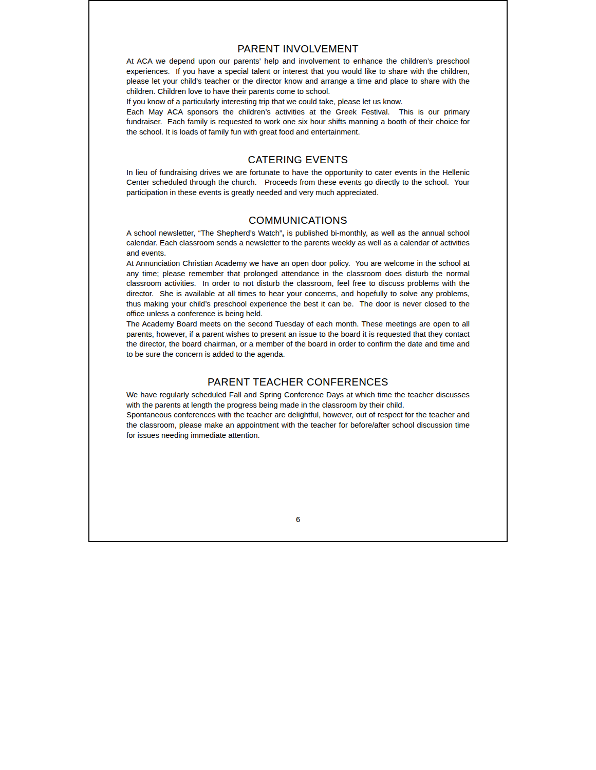PARENT INVOLVEMENT
At ACA we depend upon our parents’ help and involvement to enhance the children’s preschool experiences. If you have a special talent or interest that you would like to share with the children, please let your child’s teacher or the director know and arrange a time and place to share with the children. Children love to have their parents come to school.
If you know of a particularly interesting trip that we could take, please let us know.
Each May ACA sponsors the children’s activities at the Greek Festival. This is our primary fundraiser. Each family is requested to work one six hour shifts manning a booth of their choice for the school. It is loads of family fun with great food and entertainment.
CATERING EVENTS
In lieu of fundraising drives we are fortunate to have the opportunity to cater events in the Hellenic Center scheduled through the church. Proceeds from these events go directly to the school. Your participation in these events is greatly needed and very much appreciated.
COMMUNICATIONS
A school newsletter, “The Shepherd’s Watch”, is published bi-monthly, as well as the annual school calendar. Each classroom sends a newsletter to the parents weekly as well as a calendar of activities and events.
At Annunciation Christian Academy we have an open door policy. You are welcome in the school at any time; please remember that prolonged attendance in the classroom does disturb the normal classroom activities. In order to not disturb the classroom, feel free to discuss problems with the director. She is available at all times to hear your concerns, and hopefully to solve any problems, thus making your child’s preschool experience the best it can be. The door is never closed to the office unless a conference is being held.
The Academy Board meets on the second Tuesday of each month. These meetings are open to all parents, however, if a parent wishes to present an issue to the board it is requested that they contact the director, the board chairman, or a member of the board in order to confirm the date and time and to be sure the concern is added to the agenda.
PARENT TEACHER CONFERENCES
We have regularly scheduled Fall and Spring Conference Days at which time the teacher discusses with the parents at length the progress being made in the classroom by their child.
Spontaneous conferences with the teacher are delightful, however, out of respect for the teacher and the classroom, please make an appointment with the teacher for before/after school discussion time for issues needing immediate attention.
6